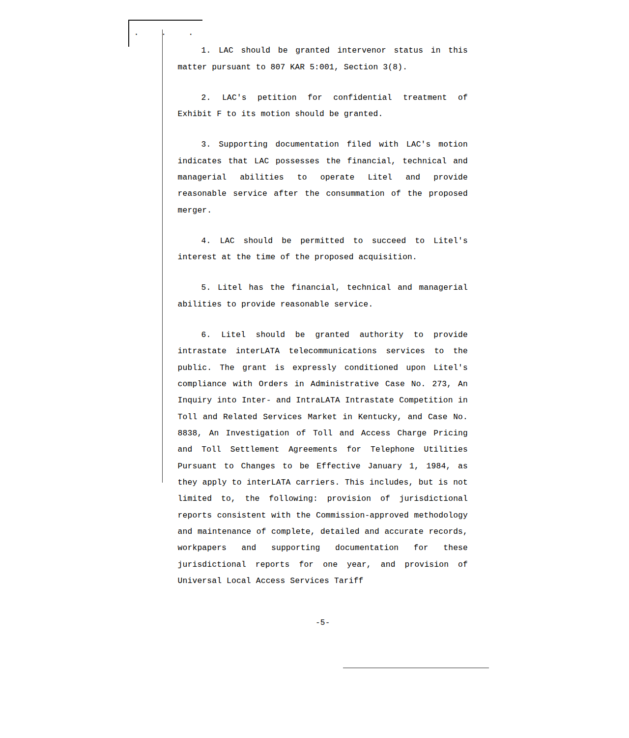· · ·
1. LAC should be granted intervenor status in this matter pursuant to 807 KAR 5:001, Section 3(8).
2. LAC's petition for confidential treatment of Exhibit F to its motion should be granted.
3. Supporting documentation filed with LAC's motion indicates that LAC possesses the financial, technical and managerial abilities to operate Litel and provide reasonable service after the consummation of the proposed merger.
4. LAC should be permitted to succeed to Litel's interest at the time of the proposed acquisition.
5. Litel has the financial, technical and managerial abilities to provide reasonable service.
6. Litel should be granted authority to provide intrastate interLATA telecommunications services to the public. The grant is expressly conditioned upon Litel's compliance with Orders in Administrative Case No. 273, An Inquiry into Inter- and IntraLATA Intrastate Competition in Toll and Related Services Market in Kentucky, and Case No. 8838, An Investigation of Toll and Access Charge Pricing and Toll Settlement Agreements for Telephone Utilities Pursuant to Changes to be Effective January 1, 1984, as they apply to interLATA carriers. This includes, but is not limited to, the following: provision of jurisdictional reports consistent with the Commission-approved methodology and maintenance of complete, detailed and accurate records, workpapers and supporting documentation for these jurisdictional reports for one year, and provision of Universal Local Access Services Tariff
-5-